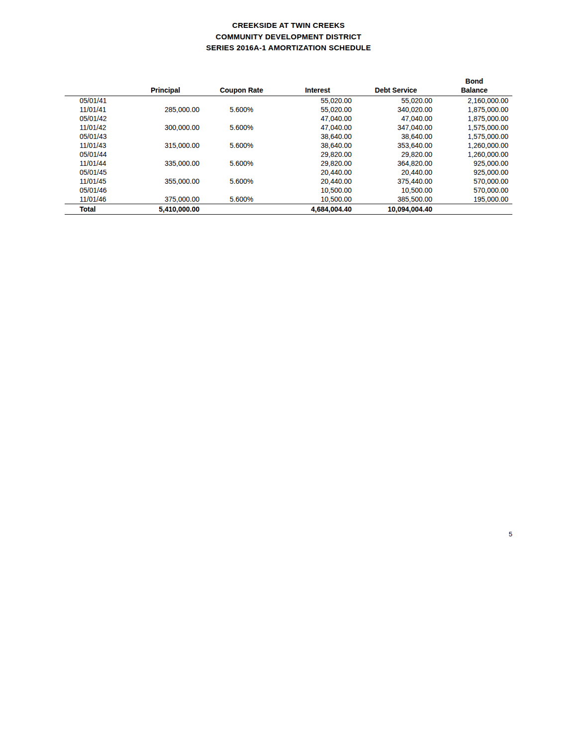CREEKSIDE AT TWIN CREEKS
COMMUNITY DEVELOPMENT DISTRICT
SERIES 2016A-1 AMORTIZATION SCHEDULE
| | | | | | Bond |
| --- | --- | --- | --- | --- | --- |
| | Principal | Coupon Rate | Interest | Debt Service | Balance |
| 05/01/41 | | | 55,020.00 | 55,020.00 | 2,160,000.00 |
| 11/01/41 | 285,000.00 | 5.600% | 55,020.00 | 340,020.00 | 1,875,000.00 |
| 05/01/42 | | | 47,040.00 | 47,040.00 | 1,875,000.00 |
| 11/01/42 | 300,000.00 | 5.600% | 47,040.00 | 347,040.00 | 1,575,000.00 |
| 05/01/43 | | | 38,640.00 | 38,640.00 | 1,575,000.00 |
| 11/01/43 | 315,000.00 | 5.600% | 38,640.00 | 353,640.00 | 1,260,000.00 |
| 05/01/44 | | | 29,820.00 | 29,820.00 | 1,260,000.00 |
| 11/01/44 | 335,000.00 | 5.600% | 29,820.00 | 364,820.00 | 925,000.00 |
| 05/01/45 | | | 20,440.00 | 20,440.00 | 925,000.00 |
| 11/01/45 | 355,000.00 | 5.600% | 20,440.00 | 375,440.00 | 570,000.00 |
| 05/01/46 | | | 10,500.00 | 10,500.00 | 570,000.00 |
| 11/01/46 | 375,000.00 | 5.600% | 10,500.00 | 385,500.00 | 195,000.00 |
| Total | 5,410,000.00 | | 4,684,004.40 | 10,094,004.40 | |
5